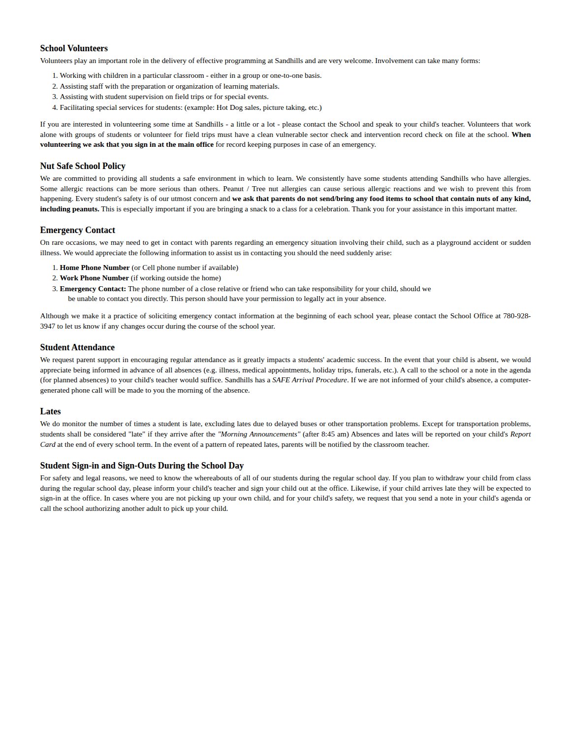School Volunteers
Volunteers play an important role in the delivery of effective programming at Sandhills and are very welcome. Involvement can take many forms:
Working with children in a particular classroom - either in a group or one-to-one basis.
Assisting staff with the preparation or organization of learning materials.
Assisting with student supervision on field trips or for special events.
Facilitating special services for students: (example: Hot Dog sales, picture taking, etc.)
If you are interested in volunteering some time at Sandhills - a little or a lot - please contact the School and speak to your child's teacher. Volunteers that work alone with groups of students or volunteer for field trips must have a clean vulnerable sector check and intervention record check on file at the school. When volunteering we ask that you sign in at the main office for record keeping purposes in case of an emergency.
Nut Safe School Policy
We are committed to providing all students a safe environment in which to learn. We consistently have some students attending Sandhills who have allergies. Some allergic reactions can be more serious than others. Peanut / Tree nut allergies can cause serious allergic reactions and we wish to prevent this from happening. Every student's safety is of our utmost concern and we ask that parents do not send/bring any food items to school that contain nuts of any kind, including peanuts. This is especially important if you are bringing a snack to a class for a celebration. Thank you for your assistance in this important matter.
Emergency Contact
On rare occasions, we may need to get in contact with parents regarding an emergency situation involving their child, such as a playground accident or sudden illness. We would appreciate the following information to assist us in contacting you should the need suddenly arise:
Home Phone Number (or Cell phone number if available)
Work Phone Number (if working outside the home)
Emergency Contact: The phone number of a close relative or friend who can take responsibility for your child, should we be unable to contact you directly. This person should have your permission to legally act in your absence.
Although we make it a practice of soliciting emergency contact information at the beginning of each school year, please contact the School Office at 780-928-3947 to let us know if any changes occur during the course of the school year.
Student Attendance
We request parent support in encouraging regular attendance as it greatly impacts a students' academic success. In the event that your child is absent, we would appreciate being informed in advance of all absences (e.g. illness, medical appointments, holiday trips, funerals, etc.). A call to the school or a note in the agenda (for planned absences) to your child's teacher would suffice. Sandhills has a SAFE Arrival Procedure. If we are not informed of your child's absence, a computer-generated phone call will be made to you the morning of the absence.
Lates
We do monitor the number of times a student is late, excluding lates due to delayed buses or other transportation problems. Except for transportation problems, students shall be considered "late" if they arrive after the "Morning Announcements" (after 8:45 am) Absences and lates will be reported on your child's Report Card at the end of every school term. In the event of a pattern of repeated lates, parents will be notified by the classroom teacher.
Student Sign-in and Sign-Outs During the School Day
For safety and legal reasons, we need to know the whereabouts of all of our students during the regular school day. If you plan to withdraw your child from class during the regular school day, please inform your child's teacher and sign your child out at the office. Likewise, if your child arrives late they will be expected to sign-in at the office. In cases where you are not picking up your own child, and for your child's safety, we request that you send a note in your child's agenda or call the school authorizing another adult to pick up your child.